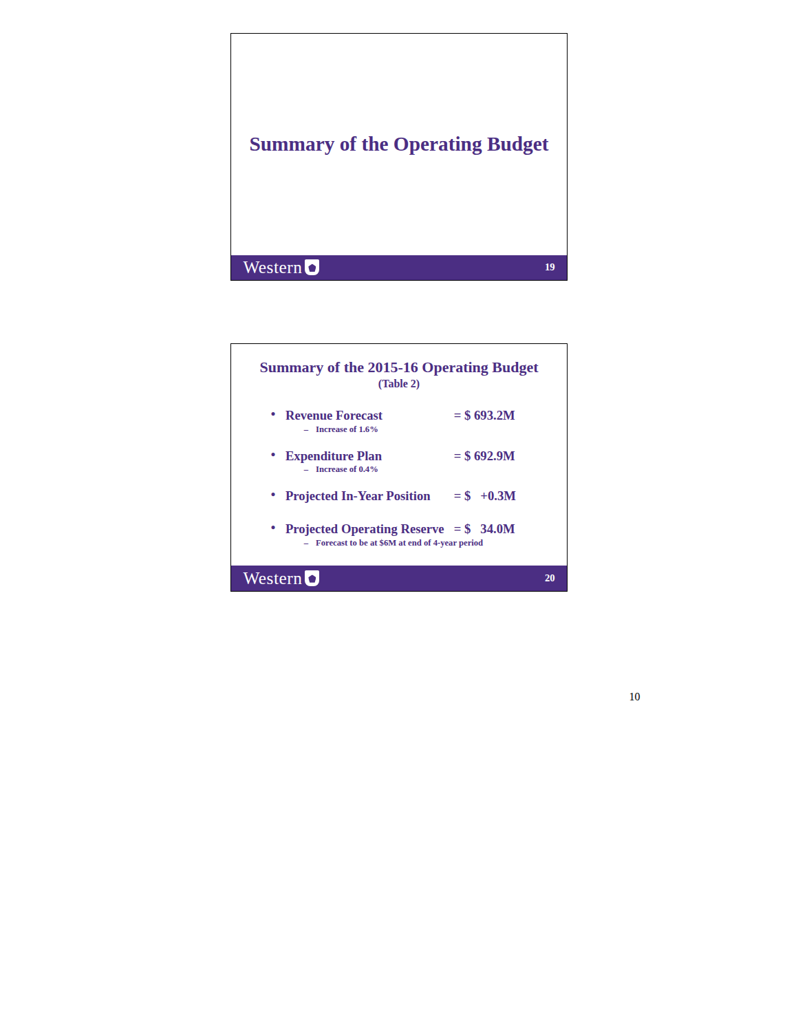Summary of the Operating Budget
Western 19
Summary of the 2015-16 Operating Budget
(Table 2)
Revenue Forecast = $ 693.2M
Increase of 1.6%
Expenditure Plan = $ 692.9M
Increase of 0.4%
Projected In-Year Position = $ +0.3M
Projected Operating Reserve = $ 34.0M
Forecast to be at $6M at end of 4-year period
Western 20
10